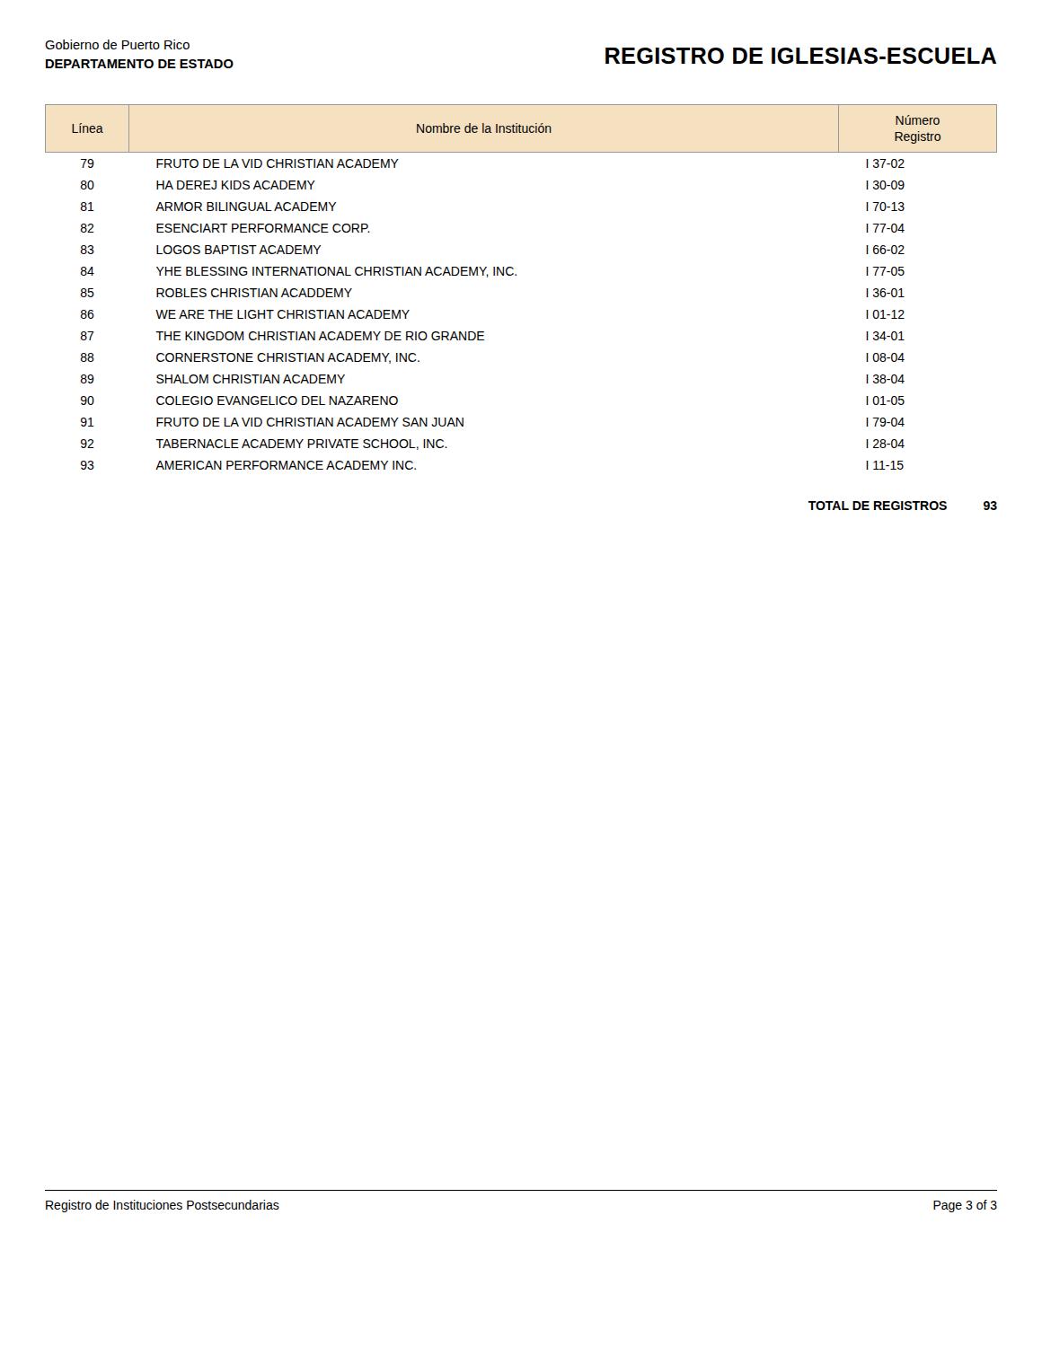Gobierno de Puerto Rico
DEPARTAMENTO DE ESTADO
REGISTRO DE IGLESIAS-ESCUELA
| Línea | Nombre de la Institución | Número Registro |
| --- | --- | --- |
| 79 | FRUTO DE LA VID CHRISTIAN ACADEMY | I 37-02 |
| 80 | HA DEREJ KIDS ACADEMY | I 30-09 |
| 81 | ARMOR BILINGUAL ACADEMY | I 70-13 |
| 82 | ESENCIART PERFORMANCE CORP. | I 77-04 |
| 83 | LOGOS BAPTIST ACADEMY | I 66-02 |
| 84 | YHE BLESSING INTERNATIONAL CHRISTIAN ACADEMY, INC. | I 77-05 |
| 85 | ROBLES CHRISTIAN ACADDEMY | I 36-01 |
| 86 | WE ARE THE LIGHT CHRISTIAN ACADEMY | I 01-12 |
| 87 | THE KINGDOM CHRISTIAN ACADEMY DE RIO GRANDE | I 34-01 |
| 88 | CORNERSTONE CHRISTIAN ACADEMY, INC. | I 08-04 |
| 89 | SHALOM CHRISTIAN ACADEMY | I 38-04 |
| 90 | COLEGIO EVANGELICO DEL NAZARENO | I 01-05 |
| 91 | FRUTO DE LA VID CHRISTIAN ACADEMY SAN JUAN | I 79-04 |
| 92 | TABERNACLE ACADEMY PRIVATE SCHOOL, INC. | I 28-04 |
| 93 | AMERICAN PERFORMANCE ACADEMY INC. | I 11-15 |
TOTAL DE REGISTROS 93
Registro de Instituciones Postsecundarias Page 3 of 3